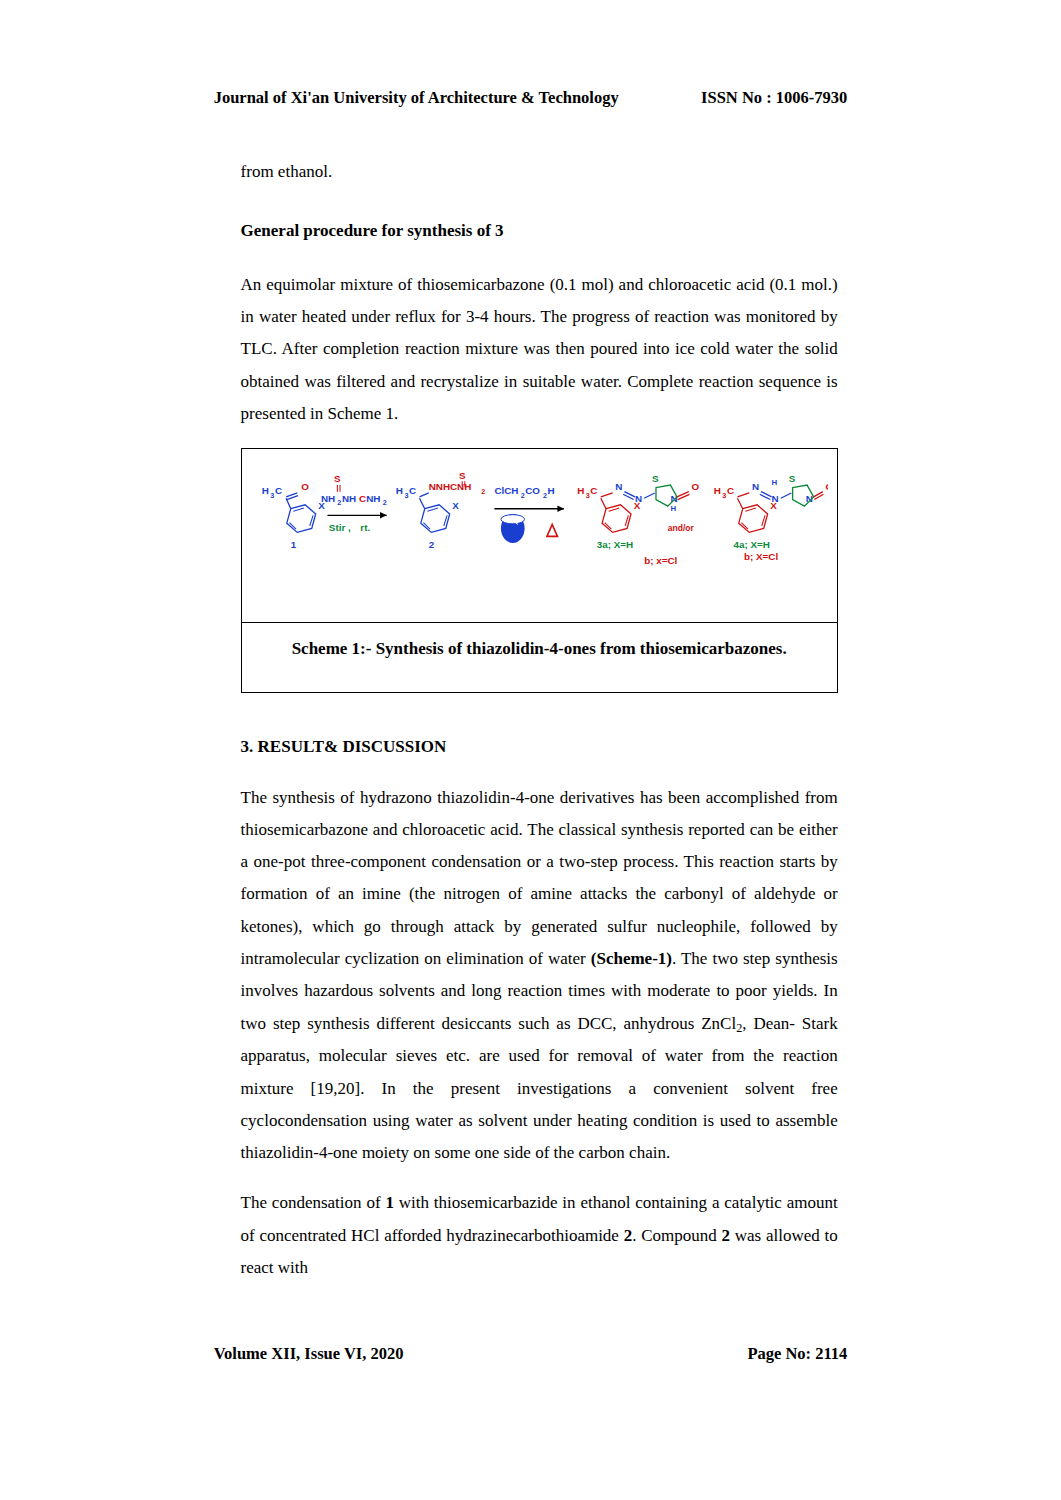Journal of Xi'an University of Architecture & Technology ISSN No : 1006-7930
from ethanol.
General procedure for synthesis of 3
An equimolar mixture of thiosemicarbazone (0.1 mol) and chloroacetic acid (0.1 mol.) in water heated under reflux for 3-4 hours. The progress of reaction was monitored by TLC. After completion reaction mixture was then poured into ice cold water the solid obtained was filtered and recrystalize in suitable water. Complete reaction sequence is presented in Scheme 1.
H 3 C O X 1 S NH 2 NH C NH 2 Stir , rt. H 3 C NNHCNH 2 S X 2 ClCH 2 CO 2 H H 3 C N N S N H O X 3a; X=H b; x=Cl and/or H 3 C N N H S N O X 4a; X=H b; X=Cl
Scheme 1:- Synthesis of thiazolidin-4-ones from thiosemicarbazones.
3. RESULT& DISCUSSION
The synthesis of hydrazono thiazolidin-4-one derivatives has been accomplished from thiosemicarbazone and chloroacetic acid. The classical synthesis reported can be either a one-pot three-component condensation or a two-step process. This reaction starts by formation of an imine (the nitrogen of amine attacks the carbonyl of aldehyde or ketones), which go through attack by generated sulfur nucleophile, followed by intramolecular cyclization on elimination of water (Scheme-1). The two step synthesis involves hazardous solvents and long reaction times with moderate to poor yields. In two step synthesis different desiccants such as DCC, anhydrous ZnCl2, Dean- Stark apparatus, molecular sieves etc. are used for removal of water from the reaction mixture [19,20]. In the present investigations a convenient solvent free cyclocondensation using water as solvent under heating condition is used to assemble thiazolidin-4-one moiety on some one side of the carbon chain.
The condensation of 1 with thiosemicarbazide in ethanol containing a catalytic amount of concentrated HCl afforded hydrazinecarbothioamide 2. Compound 2 was allowed to react with
Volume XII, Issue VI, 2020 Page No: 2114